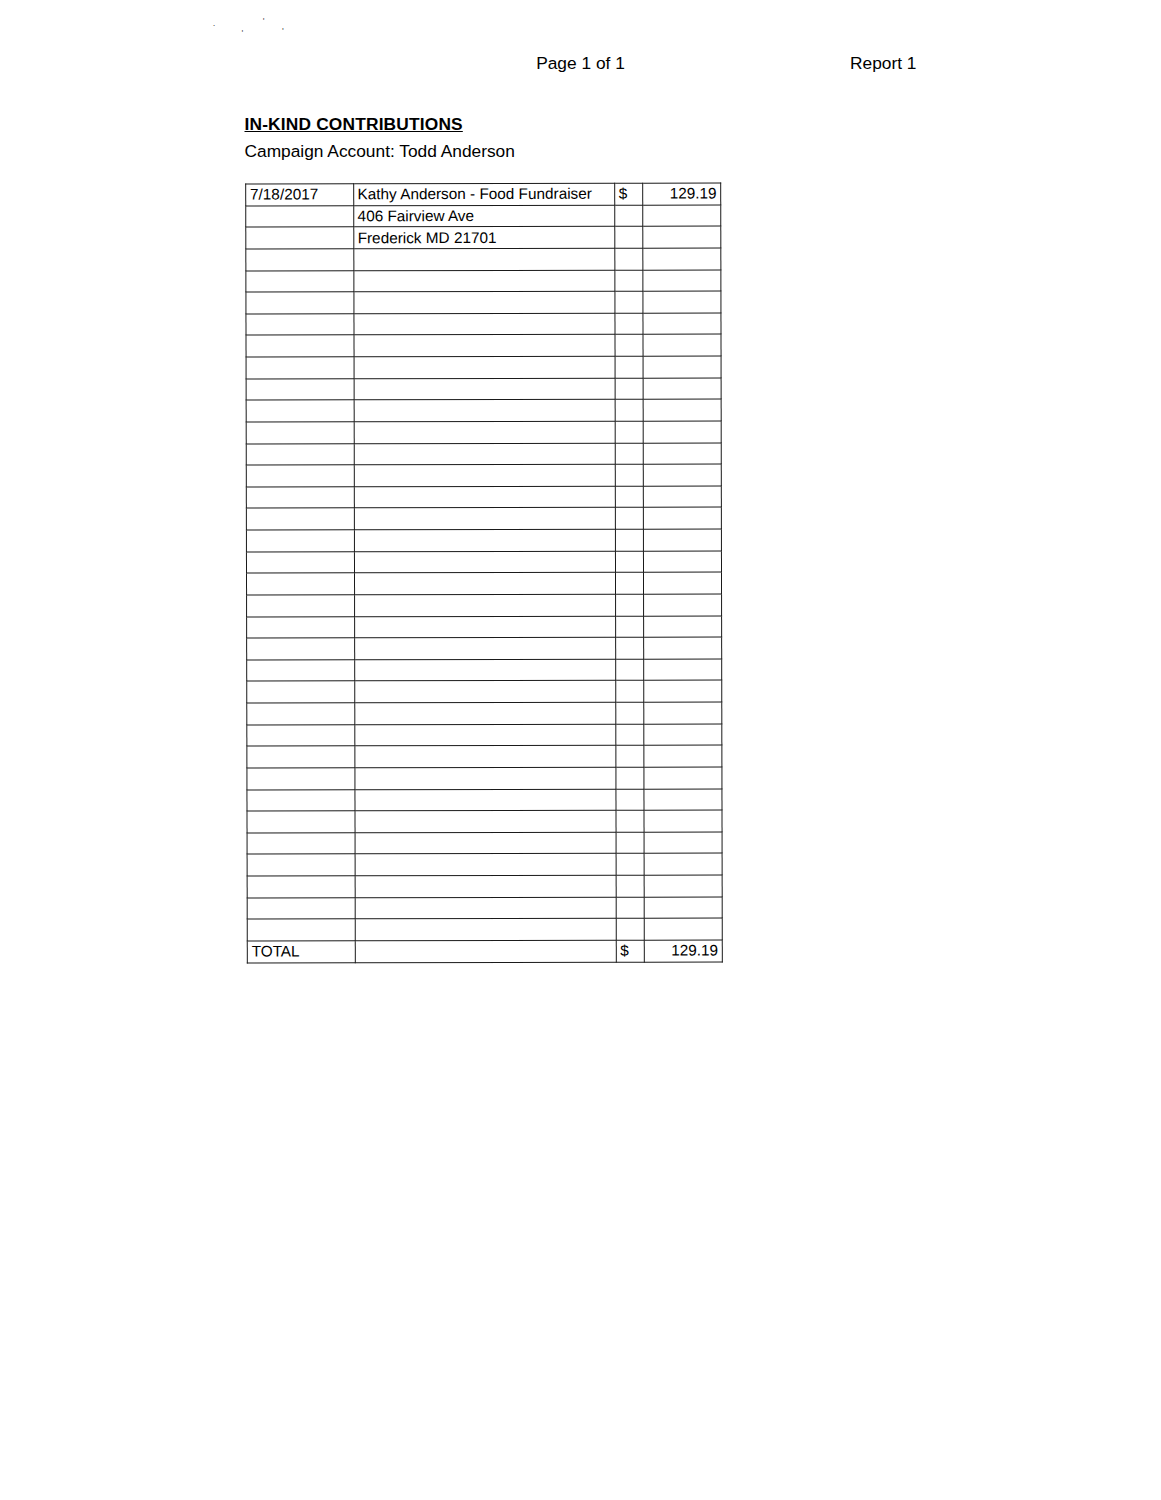. ' ' '
Page 1 of 1
Report 1
IN-KIND CONTRIBUTIONS
Campaign Account: Todd Anderson
| 7/18/2017 | Kathy Anderson - Food Fundraiser | $ | 129.19 |
| | 406 Fairview Ave | | |
| | Frederick MD 21701 | | |
| TOTAL | | $ | 129.19 |